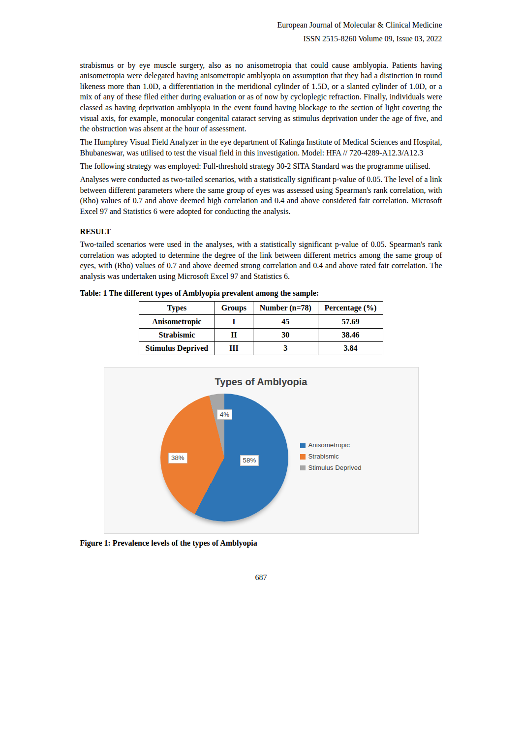European Journal of Molecular & Clinical Medicine ISSN 2515-8260 Volume 09, Issue 03, 2022
strabismus or by eye muscle surgery, also as no anisometropia that could cause amblyopia. Patients having anisometropia were delegated having anisometropic amblyopia on assumption that they had a distinction in round likeness more than 1.0D, a differentiation in the meridional cylinder of 1.5D, or a slanted cylinder of 1.0D, or a mix of any of these filed either during evaluation or as of now by cycloplegic refraction. Finally, individuals were classed as having deprivation amblyopia in the event found having blockage to the section of light covering the visual axis, for example, monocular congenital cataract serving as stimulus deprivation under the age of five, and the obstruction was absent at the hour of assessment.
The Humphrey Visual Field Analyzer in the eye department of Kalinga Institute of Medical Sciences and Hospital, Bhubaneswar, was utilised to test the visual field in this investigation. Model: HFA // 720-4289-A12.3/A12.3
The following strategy was employed: Full-threshold strategy 30-2 SITA Standard was the programme utilised.
Analyses were conducted as two-tailed scenarios, with a statistically significant p-value of 0.05. The level of a link between different parameters where the same group of eyes was assessed using Spearman's rank correlation, with (Rho) values of 0.7 and above deemed high correlation and 0.4 and above considered fair correlation. Microsoft Excel 97 and Statistics 6 were adopted for conducting the analysis.
RESULT
Two-tailed scenarios were used in the analyses, with a statistically significant p-value of 0.05. Spearman's rank correlation was adopted to determine the degree of the link between different metrics among the same group of eyes, with (Rho) values of 0.7 and above deemed strong correlation and 0.4 and above rated fair correlation. The analysis was undertaken using Microsoft Excel 97 and Statistics 6.
Table: 1 The different types of Amblyopia prevalent among the sample:
| Types | Groups | Number (n=78) | Percentage (%) |
| --- | --- | --- | --- |
| Anisometropic | I | 45 | 57.69 |
| Strabismic | II | 30 | 38.46 |
| Stimulus Deprived | III | 3 | 3.84 |
Types of Amblyopia
58% 38% 4%
Anisometropic
Strabismic
Stimulus Deprived
Figure 1: Prevalence levels of the types of Amblyopia
687